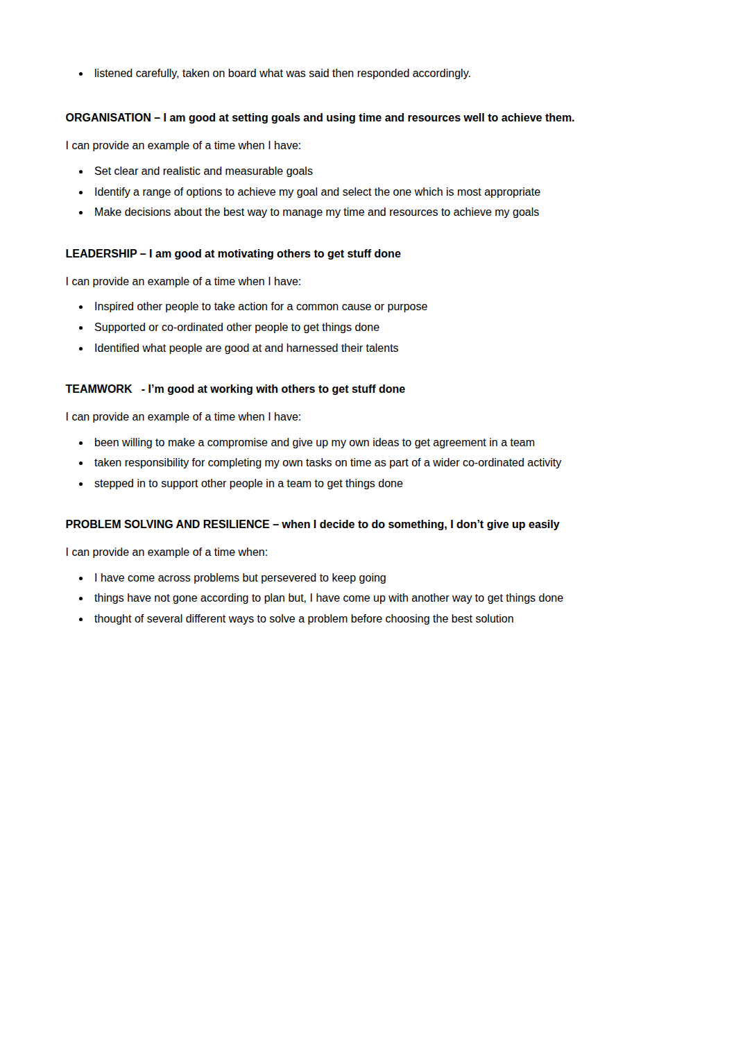listened carefully, taken on board what was said then responded accordingly.
ORGANISATION – I am good at setting goals and using time and resources well to achieve them.
I can provide an example of a time when I have:
Set clear and realistic and measurable goals
Identify a range of options to achieve my goal and select the one which is most appropriate
Make decisions about the best way to manage my time and resources to achieve my goals
LEADERSHIP – I am good at motivating others to get stuff done
I can provide an example of a time when I have:
Inspired other people to take action for a common cause or purpose
Supported or co-ordinated other people to get things done
Identified what people are good at and harnessed their talents
TEAMWORK - I’m good at working with others to get stuff done
I can provide an example of a time when I have:
been willing to make a compromise and give up my own ideas to get agreement in a team
taken responsibility for completing my own tasks on time as part of a wider co-ordinated activity
stepped in to support other people in a team to get things done
PROBLEM SOLVING AND RESILIENCE – when I decide to do something, I don’t give up easily
I can provide an example of a time when:
I have come across problems but persevered to keep going
things have not gone according to plan but, I have come up with another way to get things done
thought of several different ways to solve a problem before choosing the best solution